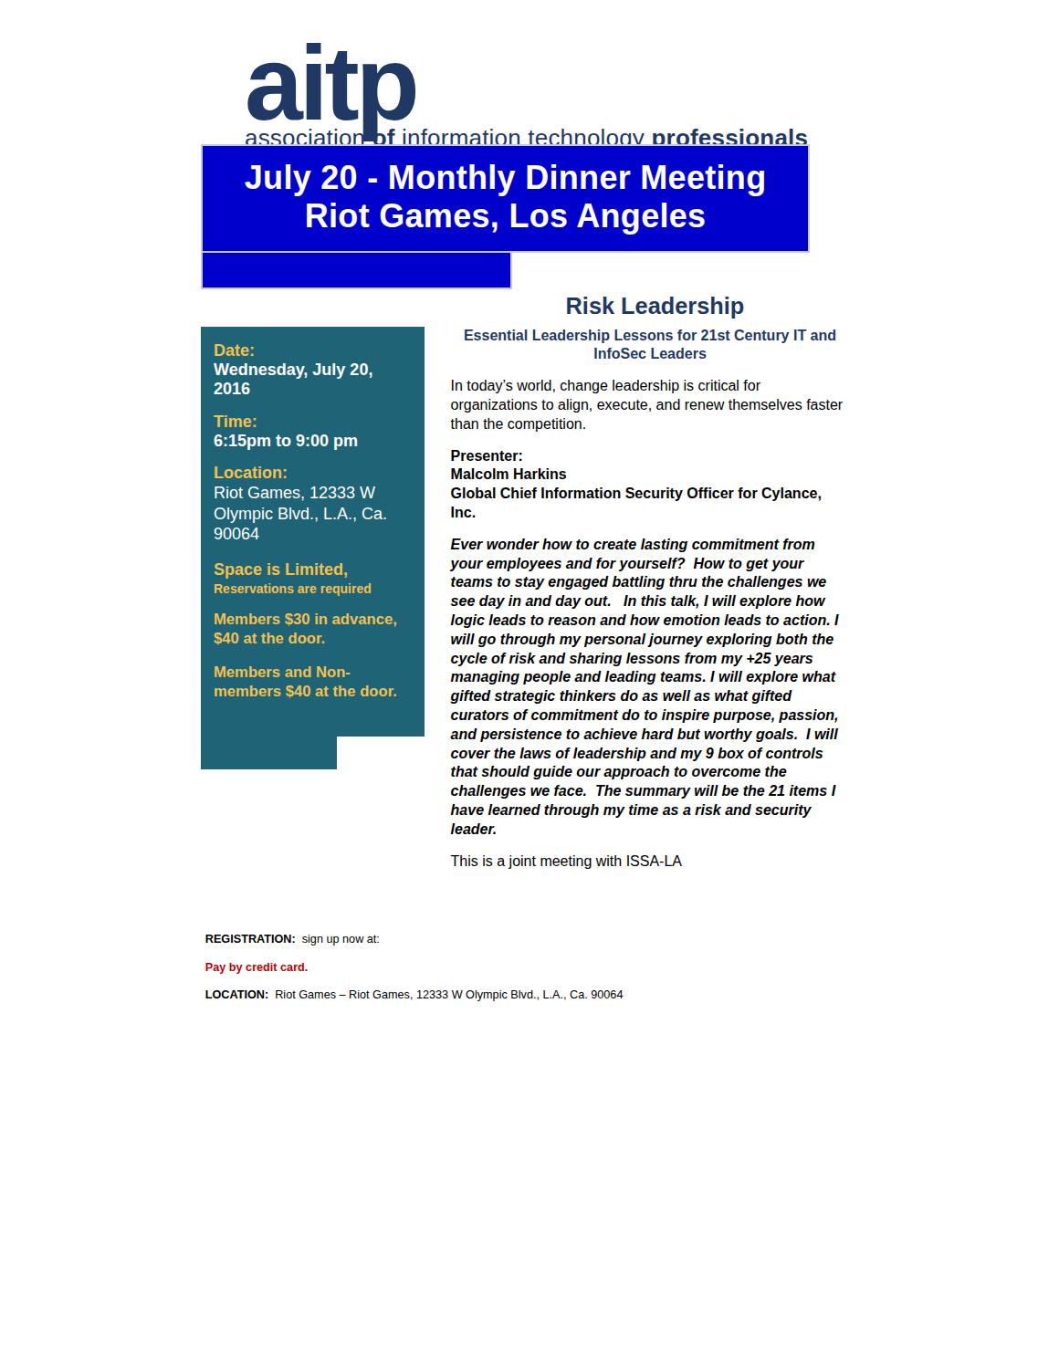aitp association of information technology professionals
July 20 - Monthly Dinner Meeting
Riot Games, Los Angeles
Risk Leadership
Date:
Wednesday, July 20, 2016
Time:
6:15pm to 9:00 pm
Location:
Riot Games, 12333 W Olympic Blvd., L.A., Ca. 90064
Space is Limited,
Reservations are required
Members $30 in advance, $40 at the door.
Members and Non-members $40 at the door.
Essential Leadership Lessons for 21st Century IT and InfoSec Leaders
In today’s world, change leadership is critical for organizations to align, execute, and renew themselves faster than the competition.
Presenter:
Malcolm Harkins
Global Chief Information Security Officer for Cylance, Inc.
Ever wonder how to create lasting commitment from your employees and for yourself? How to get your teams to stay engaged battling thru the challenges we see day in and day out. In this talk, I will explore how logic leads to reason and how emotion leads to action. I will go through my personal journey exploring both the cycle of risk and sharing lessons from my +25 years managing people and leading teams. I will explore what gifted strategic thinkers do as well as what gifted curators of commitment do to inspire purpose, passion, and persistence to achieve hard but worthy goals. I will cover the laws of leadership and my 9 box of controls that should guide our approach to overcome the challenges we face. The summary will be the 21 items I have learned through my time as a risk and security leader.
This is a joint meeting with ISSA-LA
REGISTRATION: sign up now at:
Pay by credit card.
LOCATION: Riot Games – Riot Games, 12333 W Olympic Blvd., L.A., Ca. 90064